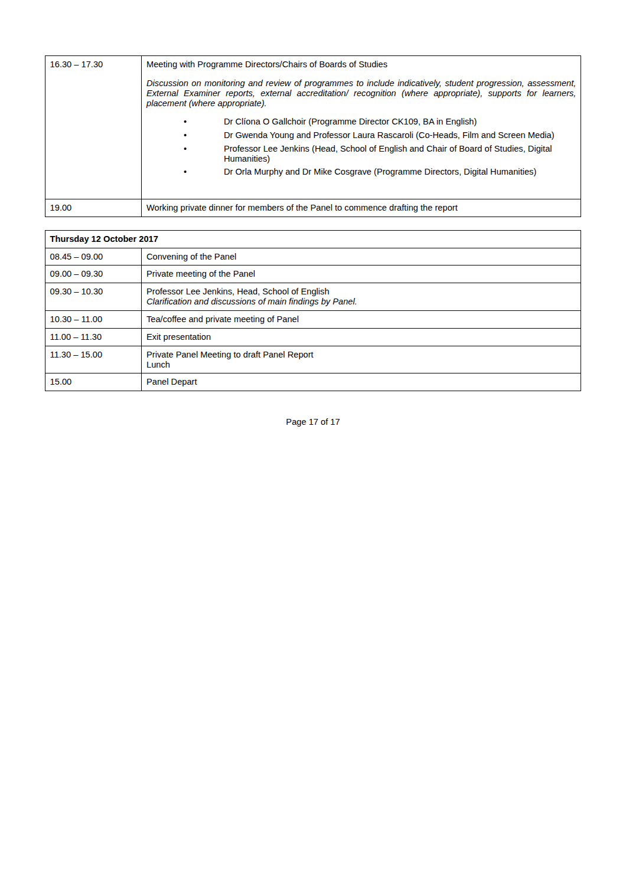| 16.30 – 17.30 | Meeting with Programme Directors/Chairs of Boards of Studies Discussion on monitoring and review of programmes to include indicatively, student progression, assessment, External Examiner reports, external accreditation/ recognition (where appropriate), supports for learners, placement (where appropriate). / • / Dr Clíona O Gallchoir (Programme Director CK109, BA in English) / / • / Dr Gwenda Young and Professor Laura Rascaroli (Co-Heads, Film and Screen Media) / / • / Professor Lee Jenkins (Head, School of English and Chair of Board of Studies, Digital Humanities) / / • / Dr Orla Murphy and Dr Mike Cosgrave (Programme Directors, Digital Humanities) / |
| 19.00 | Working private dinner for members of the Panel to commence drafting the report |
| Thursday 12 October 2017 |
| 08.45 – 09.00 | Convening of the Panel |
| 09.00 – 09.30 | Private meeting of the Panel |
| 09.30 – 10.30 | Professor Lee Jenkins, Head, School of English Clarification and discussions of main findings by Panel. |
| 10.30 – 11.00 | Tea/coffee and private meeting of Panel |
| 11.00 – 11.30 | Exit presentation |
| 11.30 – 15.00 | Private Panel Meeting to draft Panel Report Lunch |
| 15.00 | Panel Depart |
Page 17 of 17